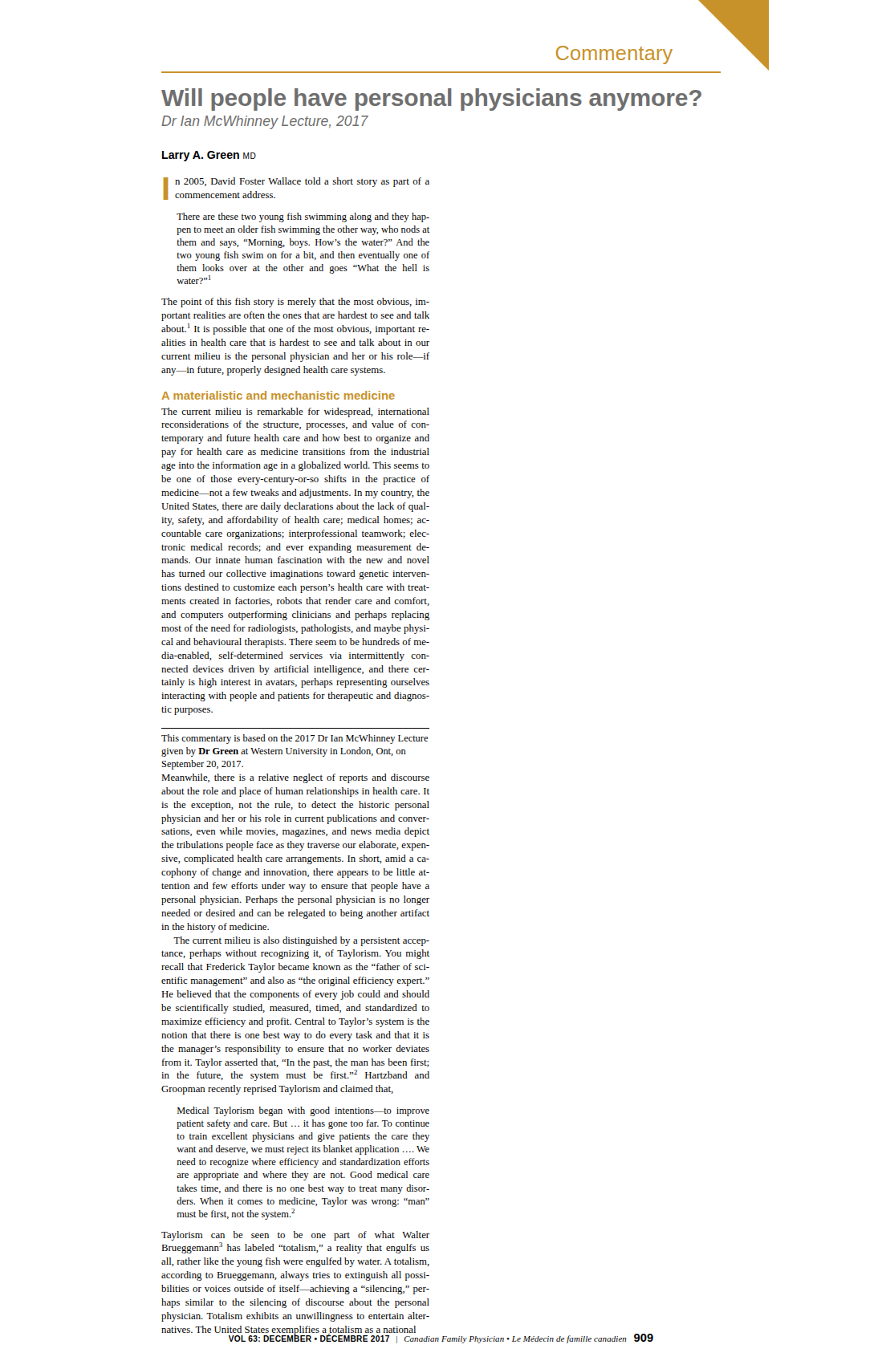Commentary
Will people have personal physicians anymore?
Dr Ian McWhinney Lecture, 2017
Larry A. Green MD
In 2005, David Foster Wallace told a short story as part of a commencement address.
There are these two young fish swimming along and they happen to meet an older fish swimming the other way, who nods at them and says, “Morning, boys. How’s the water?” And the two young fish swim on for a bit, and then eventually one of them looks over at the other and goes “What the hell is water?”1
The point of this fish story is merely that the most obvious, important realities are often the ones that are hardest to see and talk about.1 It is possible that one of the most obvious, important realities in health care that is hardest to see and talk about in our current milieu is the personal physician and her or his role—if any—in future, properly designed health care systems.
A materialistic and mechanistic medicine
The current milieu is remarkable for widespread, international reconsiderations of the structure, processes, and value of contemporary and future health care and how best to organize and pay for health care as medicine transitions from the industrial age into the information age in a globalized world. This seems to be one of those every-century-or-so shifts in the practice of medicine—not a few tweaks and adjustments. In my country, the United States, there are daily declarations about the lack of quality, safety, and affordability of health care; medical homes; accountable care organizations; interprofessional teamwork; electronic medical records; and ever expanding measurement demands. Our innate human fascination with the new and novel has turned our collective imaginations toward genetic interventions destined to customize each person’s health care with treatments created in factories, robots that render care and comfort, and computers outperforming clinicians and perhaps replacing most of the need for radiologists, pathologists, and maybe physical and behavioural therapists. There seem to be hundreds of media-enabled, self-determined services via intermittently connected devices driven by artificial intelligence, and there certainly is high interest in avatars, perhaps representing ourselves interacting with people and patients for therapeutic and diagnostic purposes.
This commentary is based on the 2017 Dr Ian McWhinney Lecture given by Dr Green at Western University in London, Ont, on September 20, 2017.
Meanwhile, there is a relative neglect of reports and discourse about the role and place of human relationships in health care. It is the exception, not the rule, to detect the historic personal physician and her or his role in current publications and conversations, even while movies, magazines, and news media depict the tribulations people face as they traverse our elaborate, expensive, complicated health care arrangements. In short, amid a cacophony of change and innovation, there appears to be little attention and few efforts under way to ensure that people have a personal physician. Perhaps the personal physician is no longer needed or desired and can be relegated to being another artifact in the history of medicine.
The current milieu is also distinguished by a persistent acceptance, perhaps without recognizing it, of Taylorism. You might recall that Frederick Taylor became known as the “father of scientific management” and also as “the original efficiency expert.” He believed that the components of every job could and should be scientifically studied, measured, timed, and standardized to maximize efficiency and profit. Central to Taylor’s system is the notion that there is one best way to do every task and that it is the manager’s responsibility to ensure that no worker deviates from it. Taylor asserted that, “In the past, the man has been first; in the future, the system must be first.”2 Hartzband and Groopman recently reprised Taylorism and claimed that,
Medical Taylorism began with good intentions—to improve patient safety and care. But … it has gone too far. To continue to train excellent physicians and give patients the care they want and deserve, we must reject its blanket application …. We need to recognize where efficiency and standardization efforts are appropriate and where they are not. Good medical care takes time, and there is no one best way to treat many disorders. When it comes to medicine, Taylor was wrong: “man” must be first, not the system.2
Taylorism can be seen to be one part of what Walter Brueggemann3 has labeled “totalism,” a reality that engulfs us all, rather like the young fish were engulfed by water. A totalism, according to Brueggemann, always tries to extinguish all possibilities or voices outside of itself—achieving a “silencing,” perhaps similar to the silencing of discourse about the personal physician. Totalism exhibits an unwillingness to entertain alternatives. The United States exemplifies a totalism as a national
VOL 63: DECEMBER • DÉCEMBRE 2017 | Canadian Family Physician • Le Médecin de famille canadien 909